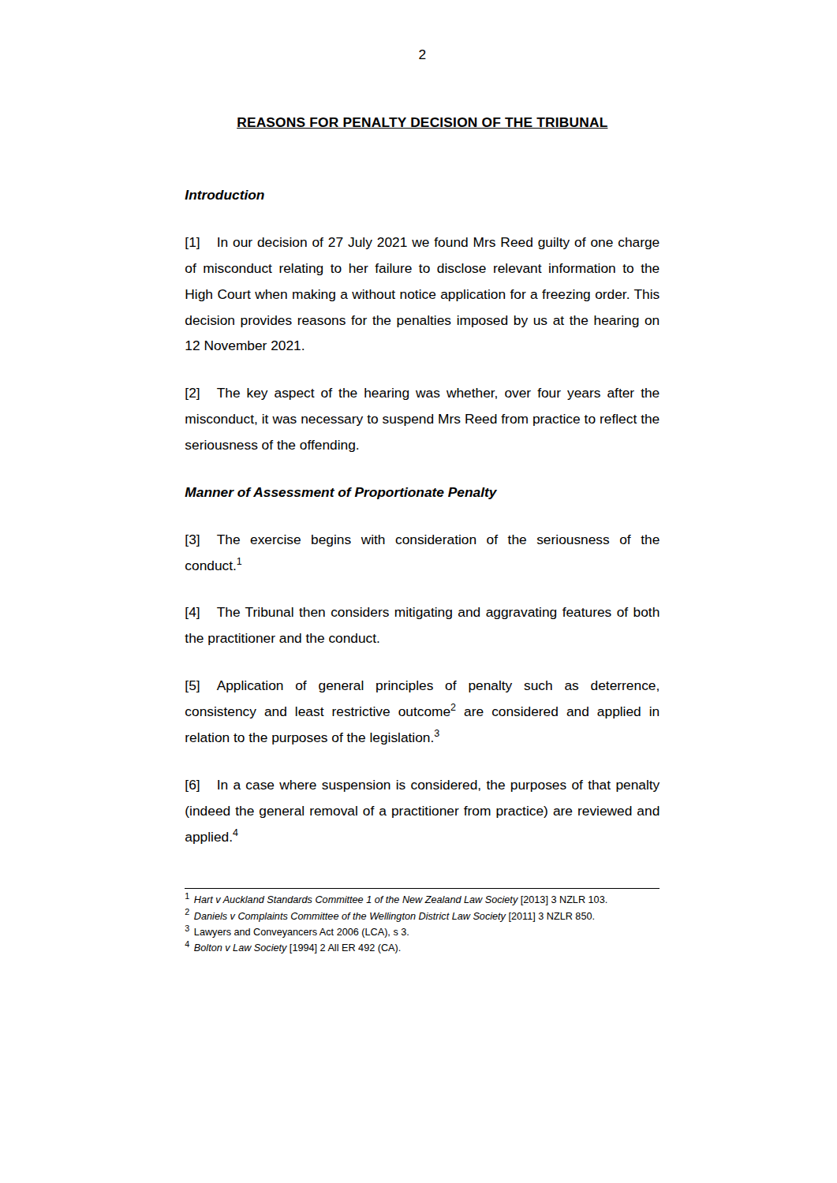2
REASONS FOR PENALTY DECISION OF THE TRIBUNAL
Introduction
[1] In our decision of 27 July 2021 we found Mrs Reed guilty of one charge of misconduct relating to her failure to disclose relevant information to the High Court when making a without notice application for a freezing order. This decision provides reasons for the penalties imposed by us at the hearing on 12 November 2021.
[2] The key aspect of the hearing was whether, over four years after the misconduct, it was necessary to suspend Mrs Reed from practice to reflect the seriousness of the offending.
Manner of Assessment of Proportionate Penalty
[3] The exercise begins with consideration of the seriousness of the conduct.1
[4] The Tribunal then considers mitigating and aggravating features of both the practitioner and the conduct.
[5] Application of general principles of penalty such as deterrence, consistency and least restrictive outcome2 are considered and applied in relation to the purposes of the legislation.3
[6] In a case where suspension is considered, the purposes of that penalty (indeed the general removal of a practitioner from practice) are reviewed and applied.4
1 Hart v Auckland Standards Committee 1 of the New Zealand Law Society [2013] 3 NZLR 103.
2 Daniels v Complaints Committee of the Wellington District Law Society [2011] 3 NZLR 850.
3 Lawyers and Conveyancers Act 2006 (LCA), s 3.
4 Bolton v Law Society [1994] 2 All ER 492 (CA).